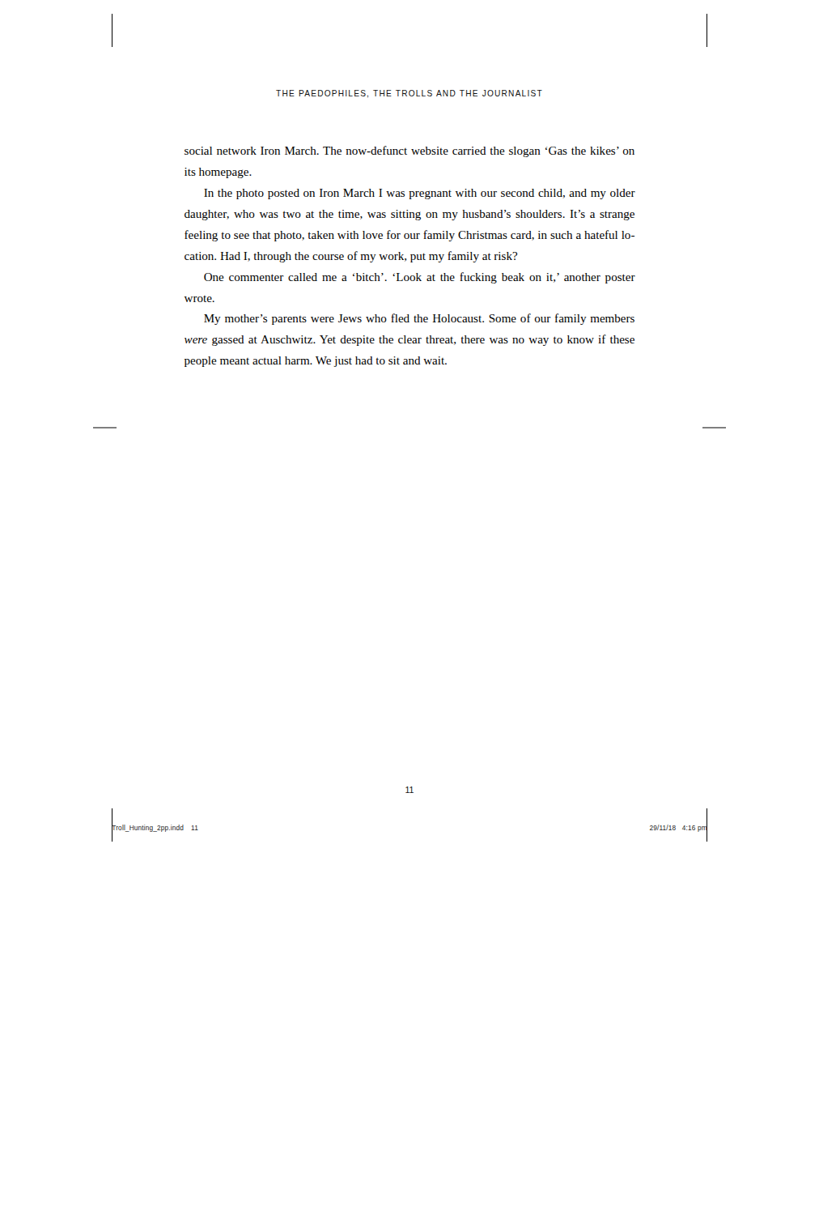The Paedophiles, the Trolls and the Journalist
social network Iron March. The now-defunct website carried the slogan ‘Gas the kikes’ on its homepage.
In the photo posted on Iron March I was pregnant with our second child, and my older daughter, who was two at the time, was sitting on my husband’s shoulders. It’s a strange feeling to see that photo, taken with love for our family Christmas card, in such a hateful location. Had I, through the course of my work, put my family at risk?
One commenter called me a ‘bitch’. ‘Look at the fucking beak on it,’ another poster wrote.
My mother’s parents were Jews who fled the Holocaust. Some of our family members were gassed at Auschwitz. Yet despite the clear threat, there was no way to know if these people meant actual harm. We just had to sit and wait.
11
Troll_Hunting_2pp.indd 11
29/11/18 4:16 pm